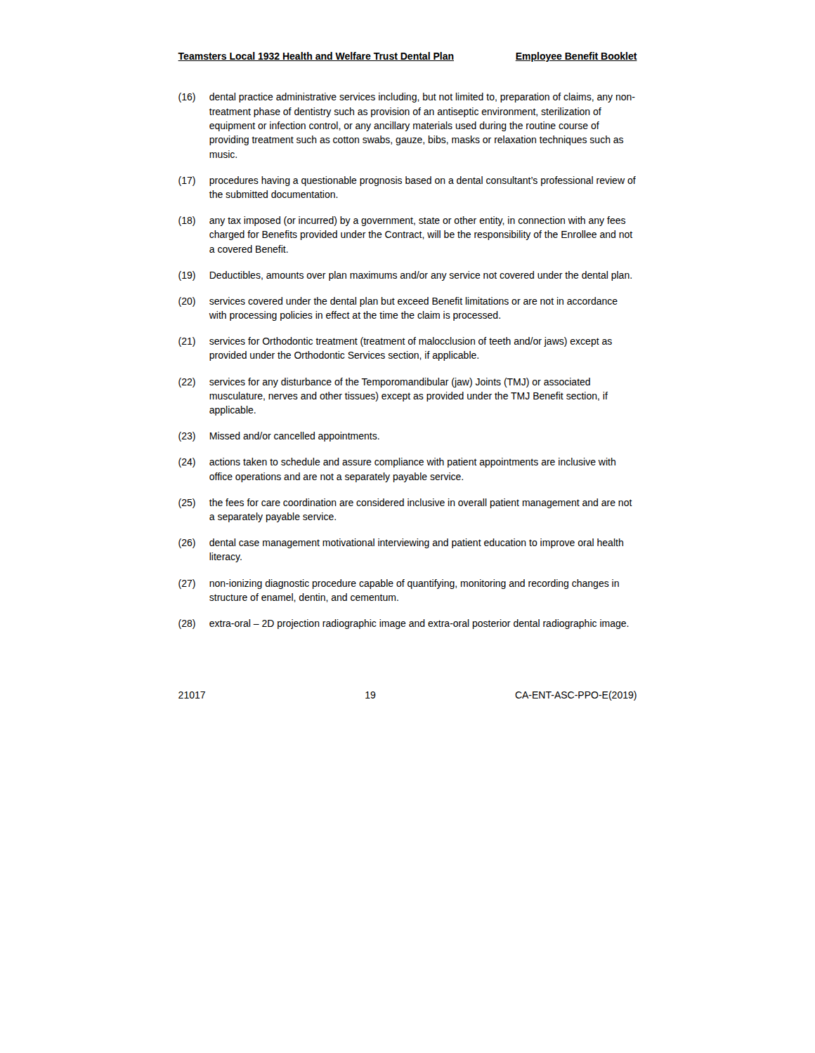Teamsters Local 1932 Health and Welfare Trust Dental Plan Employee Benefit Booklet
(16)
dental practice administrative services including, but not limited to, preparation of claims, any non-treatment phase of dentistry such as provision of an antiseptic environment, sterilization of equipment or infection control, or any ancillary materials used during the routine course of providing treatment such as cotton swabs, gauze, bibs, masks or relaxation techniques such as music.
(17)
procedures having a questionable prognosis based on a dental consultant’s professional review of the submitted documentation.
(18)
any tax imposed (or incurred) by a government, state or other entity, in connection with any fees charged for Benefits provided under the Contract, will be the responsibility of the Enrollee and not a covered Benefit.
(19)
Deductibles, amounts over plan maximums and/or any service not covered under the dental plan.
(20)
services covered under the dental plan but exceed Benefit limitations or are not in accordance with processing policies in effect at the time the claim is processed.
(21)
services for Orthodontic treatment (treatment of malocclusion of teeth and/or jaws) except as provided under the Orthodontic Services section, if applicable.
(22)
services for any disturbance of the Temporomandibular (jaw) Joints (TMJ) or associated musculature, nerves and other tissues) except as provided under the TMJ Benefit section, if applicable.
(23)
Missed and/or cancelled appointments.
(24)
actions taken to schedule and assure compliance with patient appointments are inclusive with office operations and are not a separately payable service.
(25)
the fees for care coordination are considered inclusive in overall patient management and are not a separately payable service.
(26)
dental case management motivational interviewing and patient education to improve oral health literacy.
(27)
non-ionizing diagnostic procedure capable of quantifying, monitoring and recording changes in structure of enamel, dentin, and cementum.
(28)
extra-oral – 2D projection radiographic image and extra-oral posterior dental radiographic image.
21017 19 CA-ENT-ASC-PPO-E(2019)